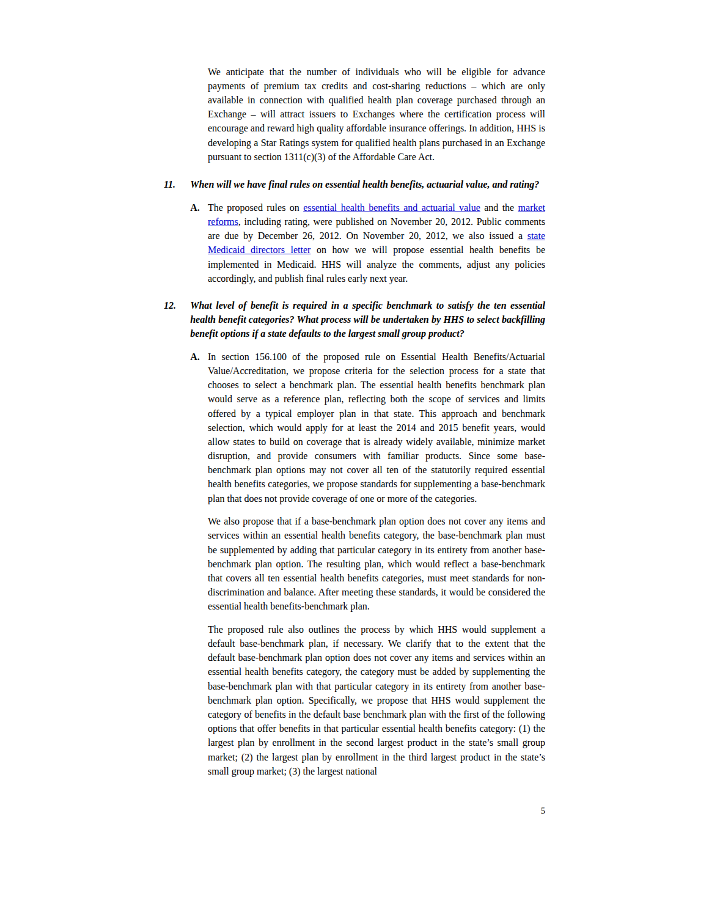We anticipate that the number of individuals who will be eligible for advance payments of premium tax credits and cost-sharing reductions – which are only available in connection with qualified health plan coverage purchased through an Exchange – will attract issuers to Exchanges where the certification process will encourage and reward high quality affordable insurance offerings. In addition, HHS is developing a Star Ratings system for qualified health plans purchased in an Exchange pursuant to section 1311(c)(3) of the Affordable Care Act.
11. When will we have final rules on essential health benefits, actuarial value, and rating?
A.
The proposed rules on essential health benefits and actuarial value and the market reforms, including rating, were published on November 20, 2012. Public comments are due by December 26, 2012. On November 20, 2012, we also issued a state Medicaid directors letter on how we will propose essential health benefits be implemented in Medicaid. HHS will analyze the comments, adjust any policies accordingly, and publish final rules early next year.
12. What level of benefit is required in a specific benchmark to satisfy the ten essential health benefit categories? What process will be undertaken by HHS to select backfilling benefit options if a state defaults to the largest small group product?
A.
In section 156.100 of the proposed rule on Essential Health Benefits/Actuarial Value/Accreditation, we propose criteria for the selection process for a state that chooses to select a benchmark plan. The essential health benefits benchmark plan would serve as a reference plan, reflecting both the scope of services and limits offered by a typical employer plan in that state. This approach and benchmark selection, which would apply for at least the 2014 and 2015 benefit years, would allow states to build on coverage that is already widely available, minimize market disruption, and provide consumers with familiar products. Since some base-benchmark plan options may not cover all ten of the statutorily required essential health benefits categories, we propose standards for supplementing a base-benchmark plan that does not provide coverage of one or more of the categories.
We also propose that if a base-benchmark plan option does not cover any items and services within an essential health benefits category, the base-benchmark plan must be supplemented by adding that particular category in its entirety from another base-benchmark plan option. The resulting plan, which would reflect a base-benchmark that covers all ten essential health benefits categories, must meet standards for non-discrimination and balance. After meeting these standards, it would be considered the essential health benefits-benchmark plan.
The proposed rule also outlines the process by which HHS would supplement a default base-benchmark plan, if necessary. We clarify that to the extent that the default base-benchmark plan option does not cover any items and services within an essential health benefits category, the category must be added by supplementing the base-benchmark plan with that particular category in its entirety from another base-benchmark plan option. Specifically, we propose that HHS would supplement the category of benefits in the default base benchmark plan with the first of the following options that offer benefits in that particular essential health benefits category: (1) the largest plan by enrollment in the second largest product in the state’s small group market; (2) the largest plan by enrollment in the third largest product in the state’s small group market; (3) the largest national
5